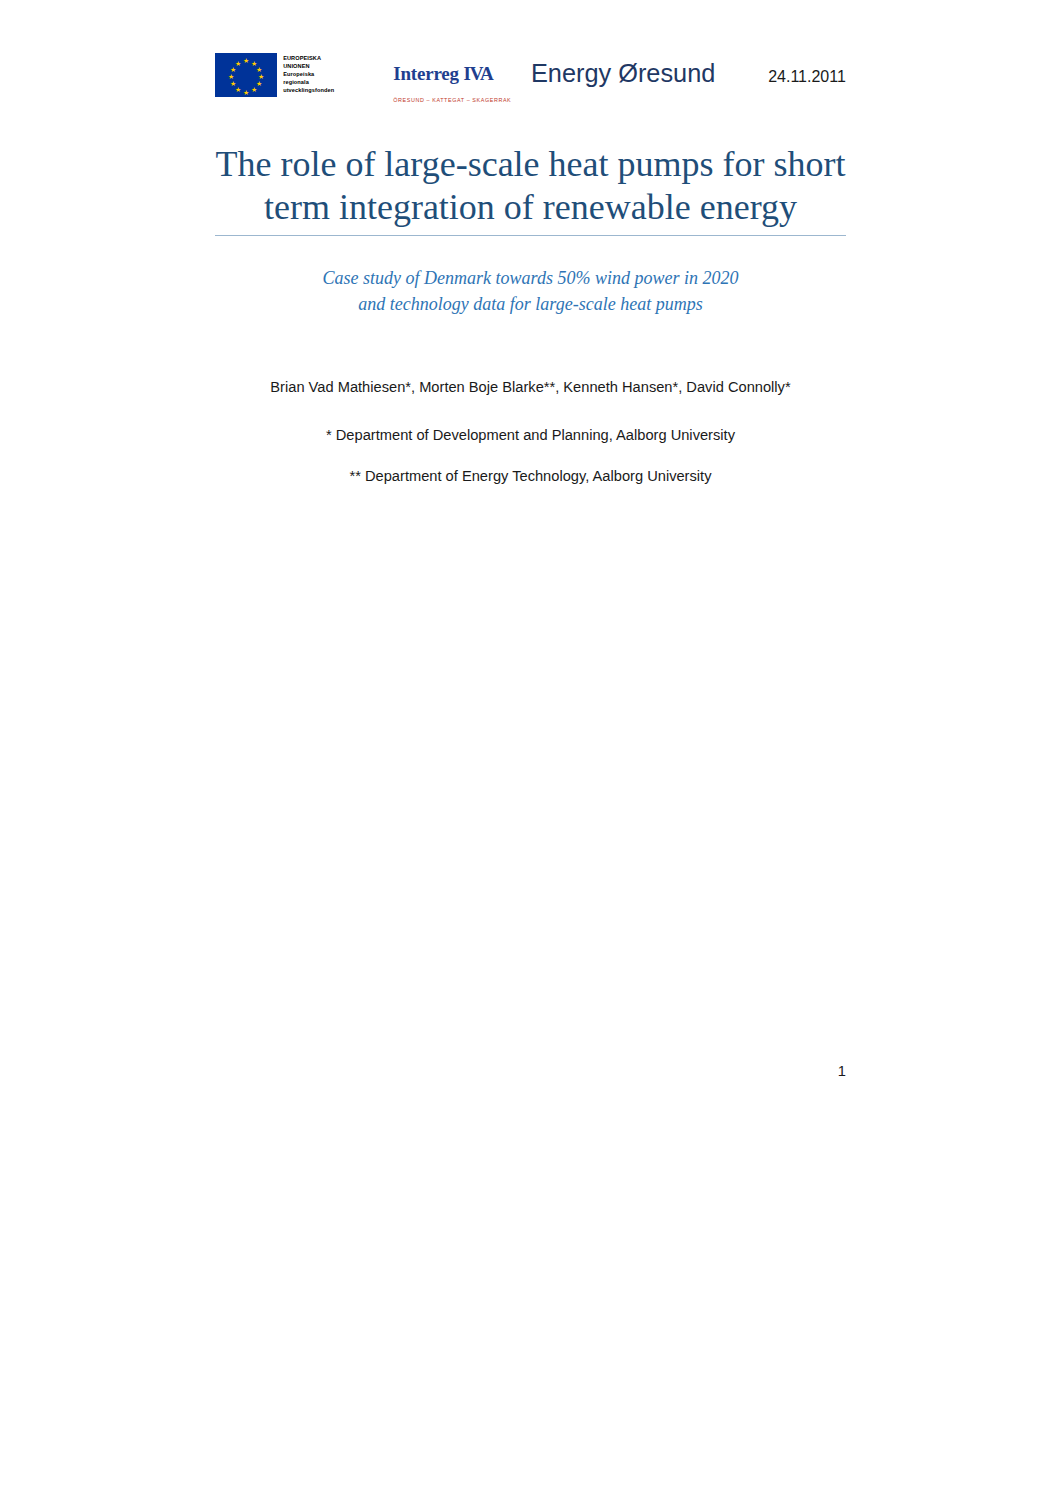★ ★ ★ ★ ★ ★ ★ ★ ★ ★ ★ ★
EUROPEISKA
UNIONEN
Europeiska
regionala
utvecklingsfonden
Interreg IVA
ÖRESUND – KATTEGAT – SKAGERRAK
Energy Øresund
24.11.2011
The role of large-scale heat pumps for short term integration of renewable energy
Case study of Denmark towards 50% wind power in 2020
and technology data for large-scale heat pumps
Brian Vad Mathiesen*, Morten Boje Blarke**, Kenneth Hansen*, David Connolly*
* Department of Development and Planning, Aalborg University
** Department of Energy Technology, Aalborg University
1